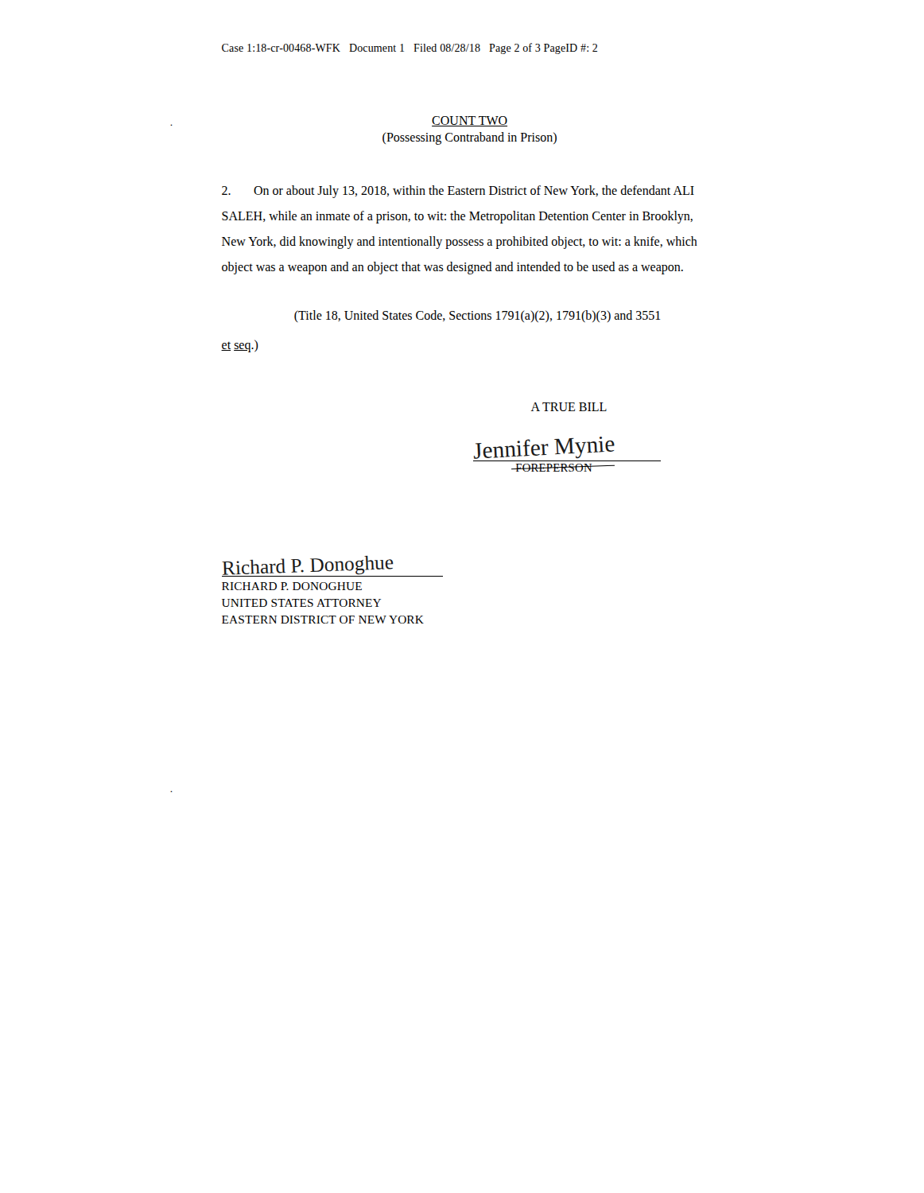·
·
Case 1:18-cr-00468-WFK Document 1 Filed 08/28/18 Page 2 of 3 PageID #: 2
COUNT TWO (Possessing Contraband in Prison)
2. On or about July 13, 2018, within the Eastern District of New York, the defendant ALI SALEH, while an inmate of a prison, to wit: the Metropolitan Detention Center in Brooklyn, New York, did knowingly and intentionally possess a prohibited object, to wit: a knife, which object was a weapon and an object that was designed and intended to be used as a weapon.
(Title 18, United States Code, Sections 1791(a)(2), 1791(b)(3) and 3551
et seq.)
A TRUE BILL
Jennifer Mynie
FOREPERSON
Richard P. Donoghue
RICHARD P. DONOGHUE
UNITED STATES ATTORNEY
EASTERN DISTRICT OF NEW YORK